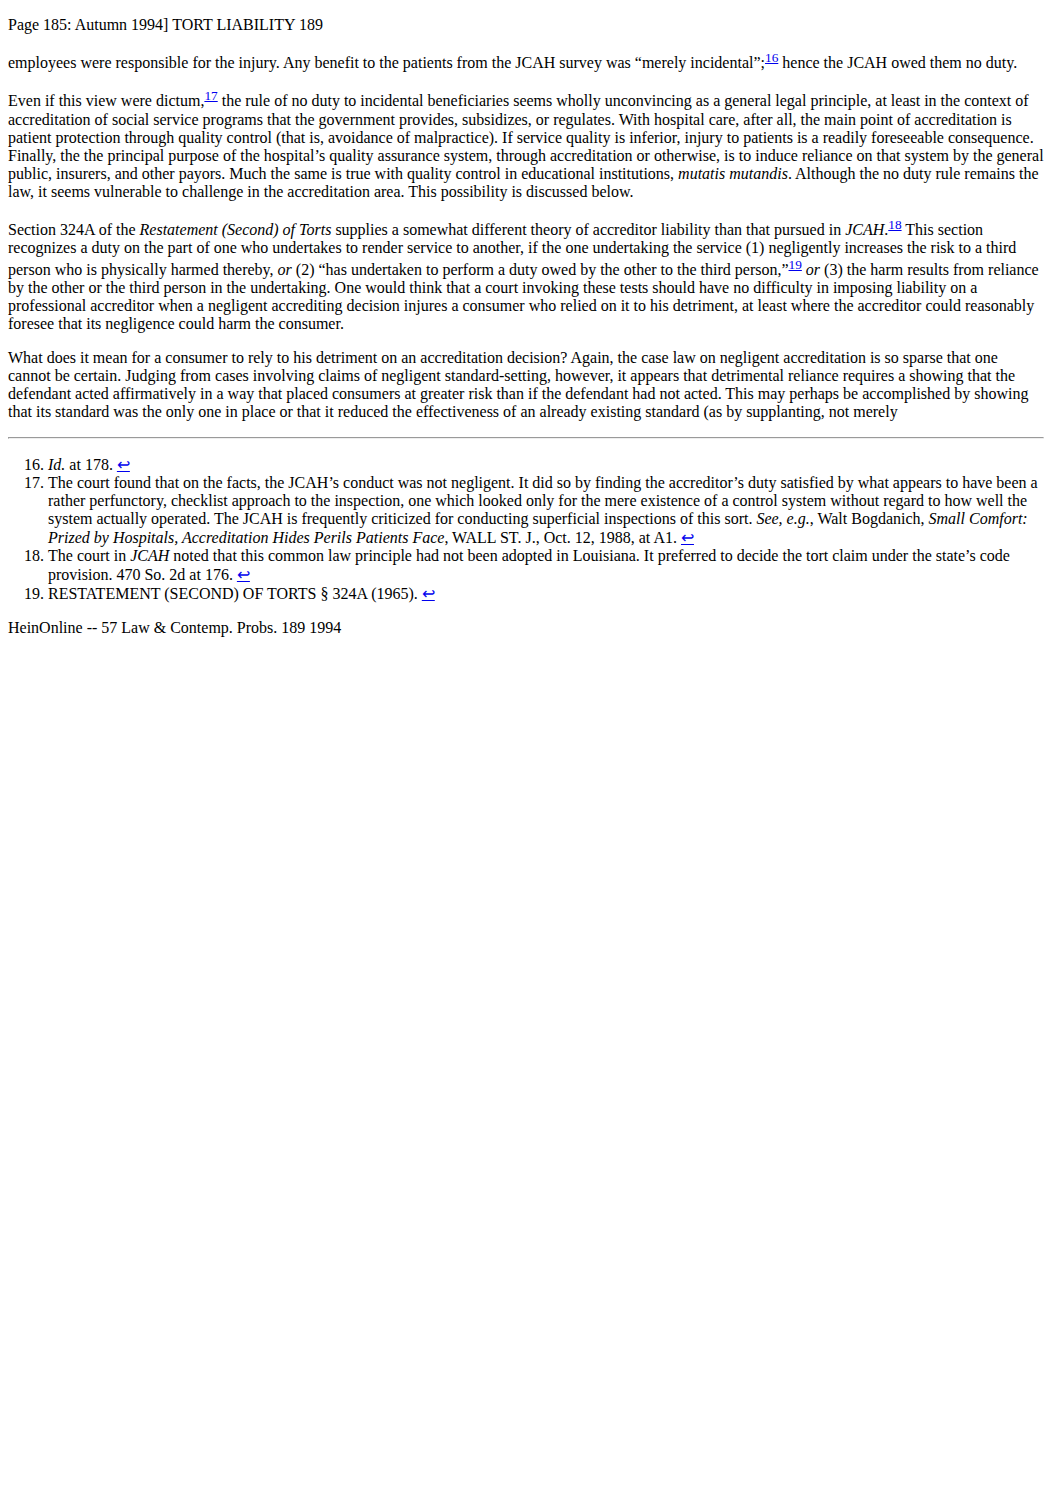Page 185: Autumn 1994] TORT LIABILITY 189
employees were responsible for the injury. Any benefit to the patients from the JCAH survey was “merely incidental”;16 hence the JCAH owed them no duty.
Even if this view were dictum,17 the rule of no duty to incidental beneficiaries seems wholly unconvincing as a general legal principle, at least in the context of accreditation of social service programs that the government provides, subsidizes, or regulates. With hospital care, after all, the main point of accreditation is patient protection through quality control (that is, avoidance of malpractice). If service quality is inferior, injury to patients is a readily foreseeable consequence. Finally, the the principal purpose of the hospital’s quality assurance system, through accreditation or otherwise, is to induce reliance on that system by the general public, insurers, and other payors. Much the same is true with quality control in educational institutions, mutatis mutandis. Although the no duty rule remains the law, it seems vulnerable to challenge in the accreditation area. This possibility is discussed below.
Section 324A of the Restatement (Second) of Torts supplies a somewhat different theory of accreditor liability than that pursued in JCAH.18 This section recognizes a duty on the part of one who undertakes to render service to another, if the one undertaking the service (1) negligently increases the risk to a third person who is physically harmed thereby, or (2) “has undertaken to perform a duty owed by the other to the third person,”19 or (3) the harm results from reliance by the other or the third person in the undertaking. One would think that a court invoking these tests should have no difficulty in imposing liability on a professional accreditor when a negligent accrediting decision injures a consumer who relied on it to his detriment, at least where the accreditor could reasonably foresee that its negligence could harm the consumer.
What does it mean for a consumer to rely to his detriment on an accreditation decision? Again, the case law on negligent accreditation is so sparse that one cannot be certain. Judging from cases involving claims of negligent standard-setting, however, it appears that detrimental reliance requires a showing that the defendant acted affirmatively in a way that placed consumers at greater risk than if the defendant had not acted. This may perhaps be accomplished by showing that its standard was the only one in place or that it reduced the effectiveness of an already existing standard (as by supplanting, not merely
Id. at 178. ↩
The court found that on the facts, the JCAH’s conduct was not negligent. It did so by finding the accreditor’s duty satisfied by what appears to have been a rather perfunctory, checklist approach to the inspection, one which looked only for the mere existence of a control system without regard to how well the system actually operated. The JCAH is frequently criticized for conducting superficial inspections of this sort. See, e.g., Walt Bogdanich, Small Comfort: Prized by Hospitals, Accreditation Hides Perils Patients Face, WALL ST. J., Oct. 12, 1988, at A1. ↩
The court in JCAH noted that this common law principle had not been adopted in Louisiana. It preferred to decide the tort claim under the state’s code provision. 470 So. 2d at 176. ↩
RESTATEMENT (SECOND) OF TORTS § 324A (1965). ↩
HeinOnline -- 57 Law & Contemp. Probs. 189 1994